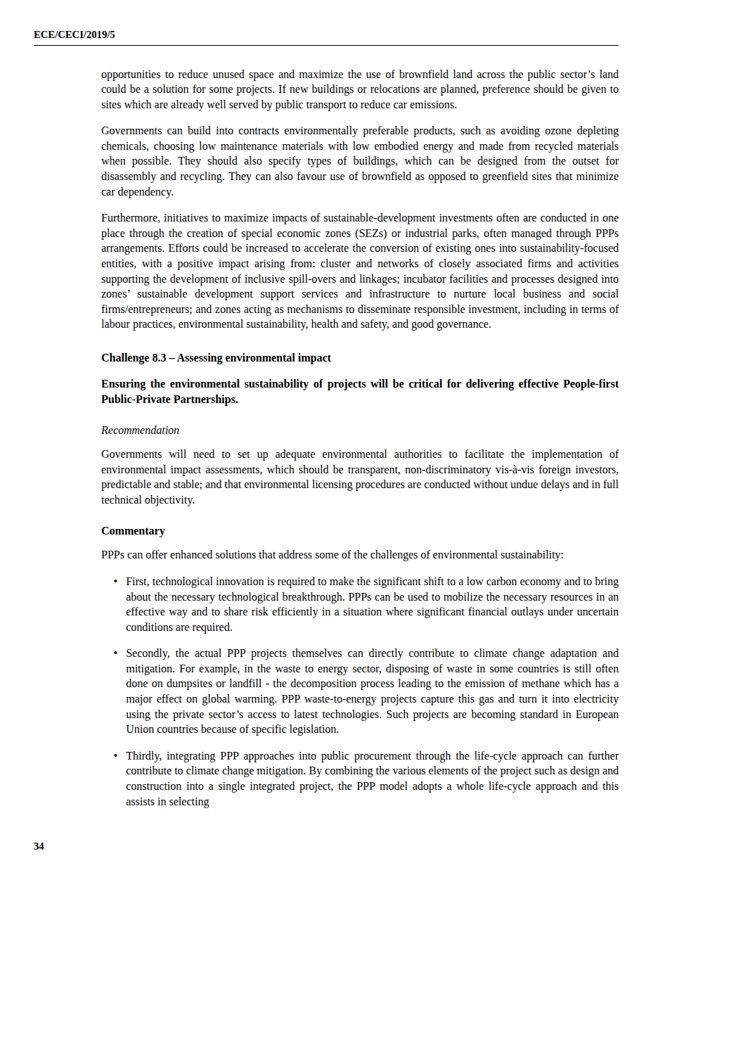ECE/CECI/2019/5
opportunities to reduce unused space and maximize the use of brownfield land across the public sector’s land could be a solution for some projects. If new buildings or relocations are planned, preference should be given to sites which are already well served by public transport to reduce car emissions.
Governments can build into contracts environmentally preferable products, such as avoiding ozone depleting chemicals, choosing low maintenance materials with low embodied energy and made from recycled materials when possible. They should also specify types of buildings, which can be designed from the outset for disassembly and recycling. They can also favour use of brownfield as opposed to greenfield sites that minimize car dependency.
Furthermore, initiatives to maximize impacts of sustainable-development investments often are conducted in one place through the creation of special economic zones (SEZs) or industrial parks, often managed through PPPs arrangements. Efforts could be increased to accelerate the conversion of existing ones into sustainability-focused entities, with a positive impact arising from: cluster and networks of closely associated firms and activities supporting the development of inclusive spill-overs and linkages; incubator facilities and processes designed into zones’ sustainable development support services and infrastructure to nurture local business and social firms/entrepreneurs; and zones acting as mechanisms to disseminate responsible investment, including in terms of labour practices, environmental sustainability, health and safety, and good governance.
Challenge 8.3 – Assessing environmental impact
Ensuring the environmental sustainability of projects will be critical for delivering effective People-first Public-Private Partnerships.
Recommendation
Governments will need to set up adequate environmental authorities to facilitate the implementation of environmental impact assessments, which should be transparent, non-discriminatory vis-à-vis foreign investors, predictable and stable; and that environmental licensing procedures are conducted without undue delays and in full technical objectivity.
Commentary
PPPs can offer enhanced solutions that address some of the challenges of environmental sustainability:
First, technological innovation is required to make the significant shift to a low carbon economy and to bring about the necessary technological breakthrough. PPPs can be used to mobilize the necessary resources in an effective way and to share risk efficiently in a situation where significant financial outlays under uncertain conditions are required.
Secondly, the actual PPP projects themselves can directly contribute to climate change adaptation and mitigation. For example, in the waste to energy sector, disposing of waste in some countries is still often done on dumpsites or landfill - the decomposition process leading to the emission of methane which has a major effect on global warming. PPP waste-to-energy projects capture this gas and turn it into electricity using the private sector’s access to latest technologies. Such projects are becoming standard in European Union countries because of specific legislation.
Thirdly, integrating PPP approaches into public procurement through the life-cycle approach can further contribute to climate change mitigation. By combining the various elements of the project such as design and construction into a single integrated project, the PPP model adopts a whole life-cycle approach and this assists in selecting
34